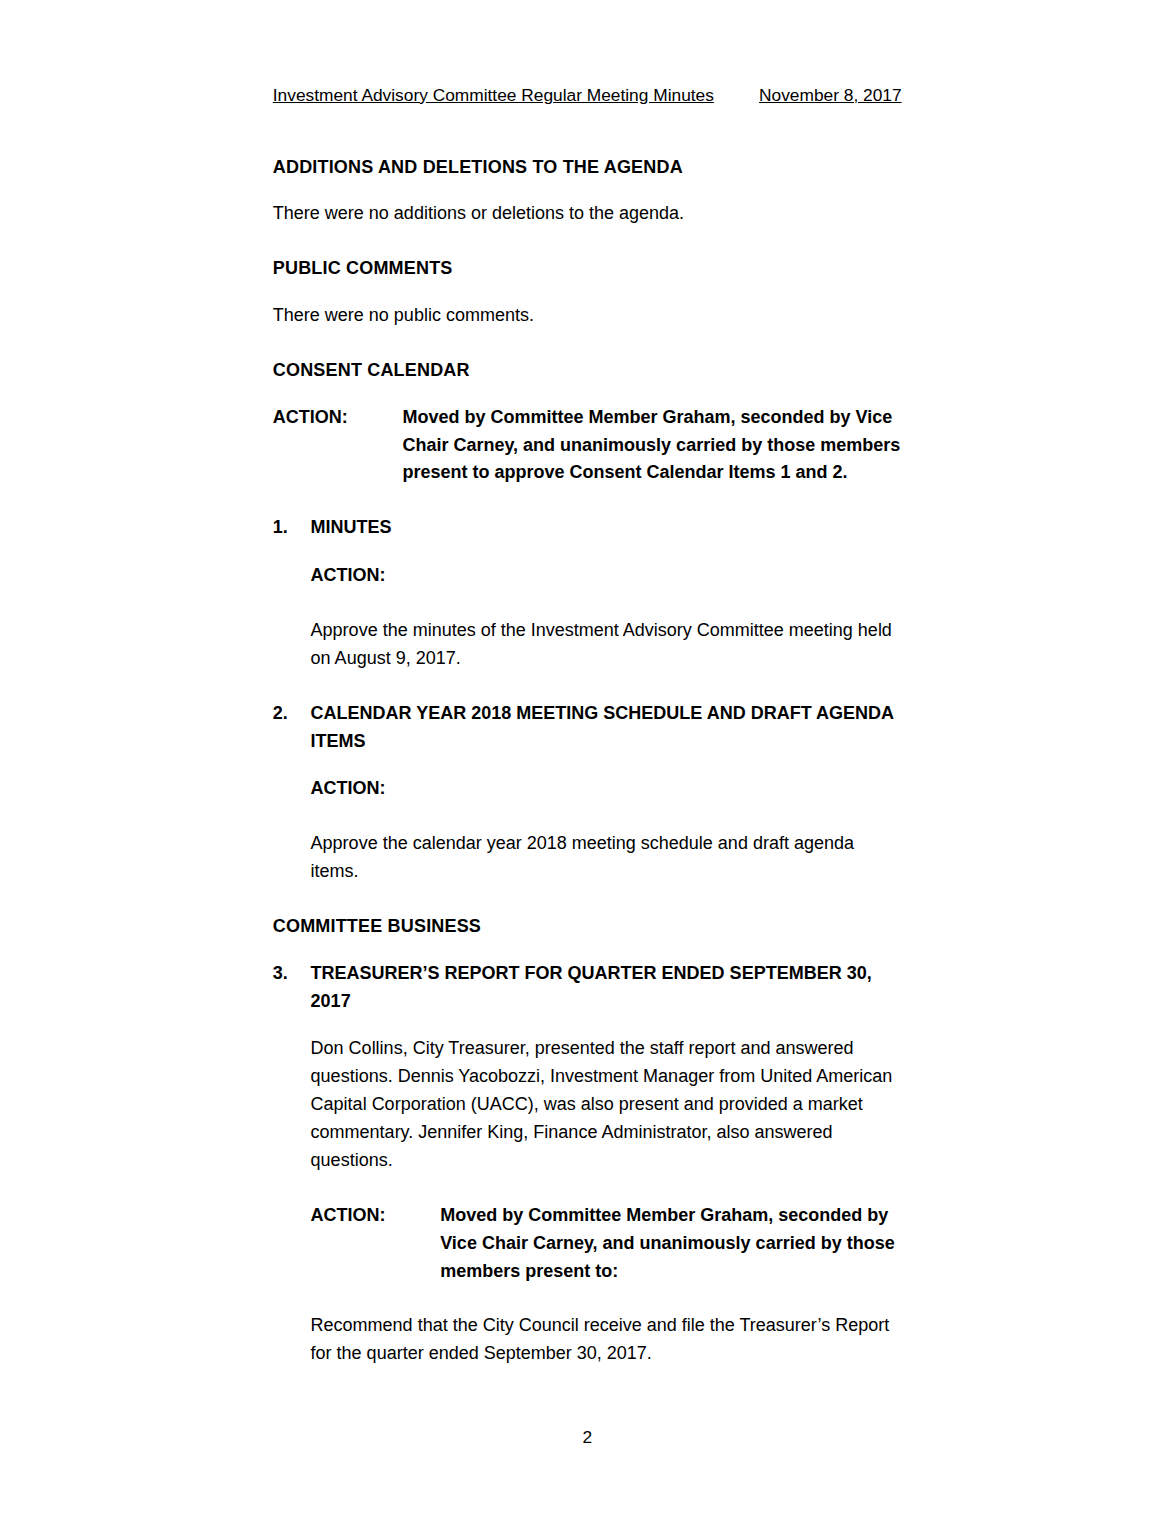Investment Advisory Committee Regular Meeting Minutes November 8, 2017
ADDITIONS AND DELETIONS TO THE AGENDA
There were no additions or deletions to the agenda.
PUBLIC COMMENTS
There were no public comments.
CONSENT CALENDAR
ACTION: Moved by Committee Member Graham, seconded by Vice Chair Carney, and unanimously carried by those members present to approve Consent Calendar Items 1 and 2.
1. MINUTES
ACTION:
Approve the minutes of the Investment Advisory Committee meeting held on August 9, 2017.
2. CALENDAR YEAR 2018 MEETING SCHEDULE AND DRAFT AGENDA ITEMS
ACTION:
Approve the calendar year 2018 meeting schedule and draft agenda items.
COMMITTEE BUSINESS
3. TREASURER’S REPORT FOR QUARTER ENDED SEPTEMBER 30, 2017
Don Collins, City Treasurer, presented the staff report and answered questions. Dennis Yacobozzi, Investment Manager from United American Capital Corporation (UACC), was also present and provided a market commentary. Jennifer King, Finance Administrator, also answered questions.
ACTION: Moved by Committee Member Graham, seconded by Vice Chair Carney, and unanimously carried by those members present to:
Recommend that the City Council receive and file the Treasurer’s Report for the quarter ended September 30, 2017.
2